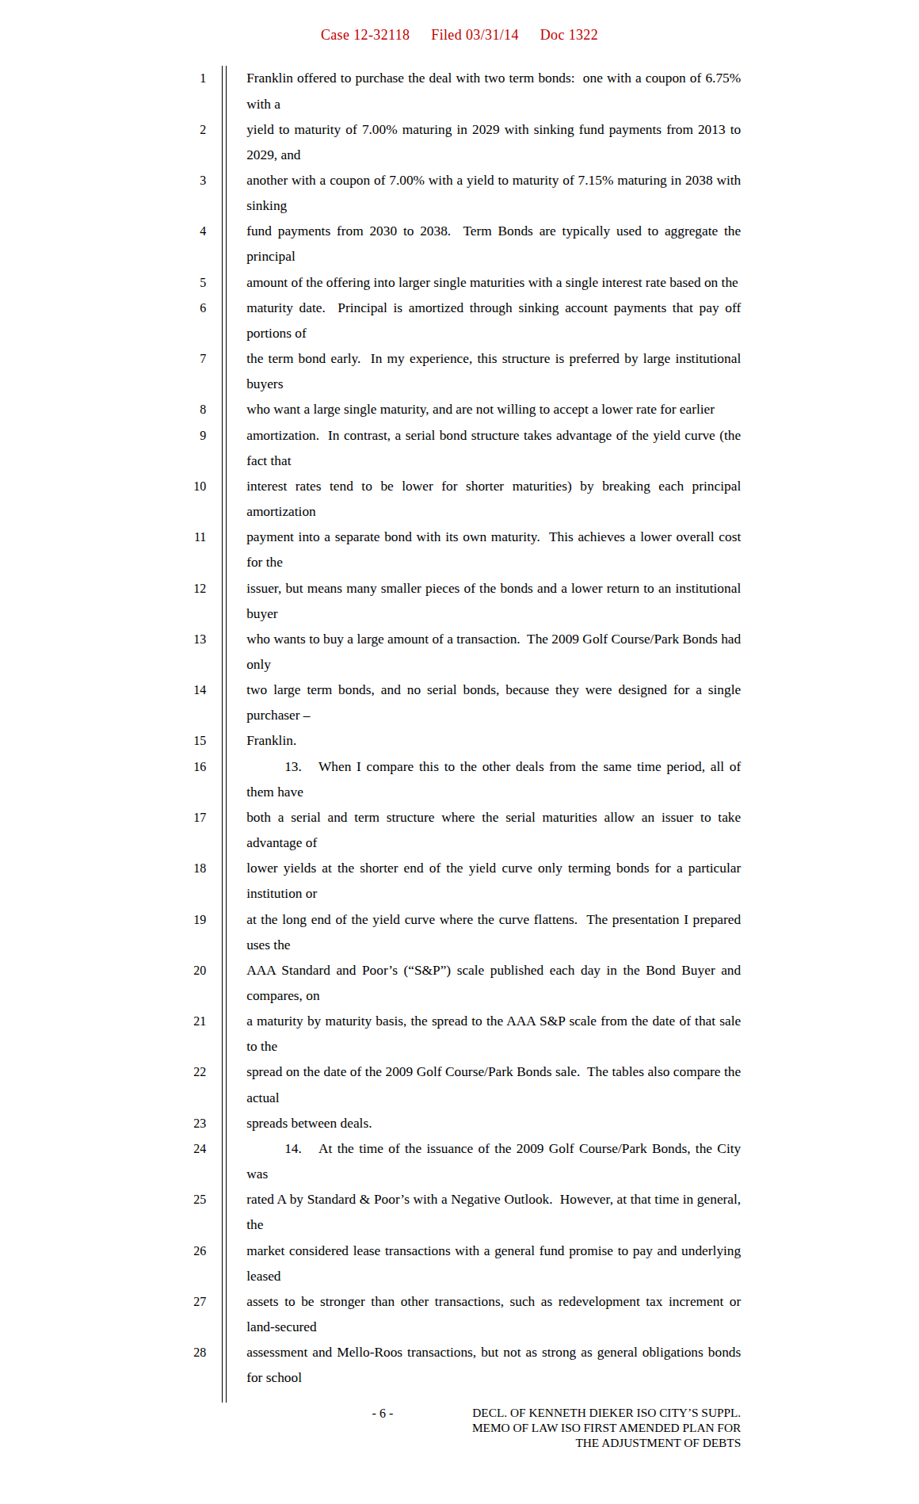Case 12-32118 Filed 03/31/14 Doc 1322
Franklin offered to purchase the deal with two term bonds: one with a coupon of 6.75% with a
yield to maturity of 7.00% maturing in 2029 with sinking fund payments from 2013 to 2029, and
another with a coupon of 7.00% with a yield to maturity of 7.15% maturing in 2038 with sinking
fund payments from 2030 to 2038. Term Bonds are typically used to aggregate the principal
amount of the offering into larger single maturities with a single interest rate based on the
maturity date. Principal is amortized through sinking account payments that pay off portions of
the term bond early. In my experience, this structure is preferred by large institutional buyers
who want a large single maturity, and are not willing to accept a lower rate for earlier
amortization. In contrast, a serial bond structure takes advantage of the yield curve (the fact that
interest rates tend to be lower for shorter maturities) by breaking each principal amortization
payment into a separate bond with its own maturity. This achieves a lower overall cost for the
issuer, but means many smaller pieces of the bonds and a lower return to an institutional buyer
who wants to buy a large amount of a transaction. The 2009 Golf Course/Park Bonds had only
two large term bonds, and no serial bonds, because they were designed for a single purchaser –
Franklin.
13. When I compare this to the other deals from the same time period, all of them have
both a serial and term structure where the serial maturities allow an issuer to take advantage of
lower yields at the shorter end of the yield curve only terming bonds for a particular institution or
at the long end of the yield curve where the curve flattens. The presentation I prepared uses the
AAA Standard and Poor’s (“S&P”) scale published each day in the Bond Buyer and compares, on
a maturity by maturity basis, the spread to the AAA S&P scale from the date of that sale to the
spread on the date of the 2009 Golf Course/Park Bonds sale. The tables also compare the actual
spreads between deals.
14. At the time of the issuance of the 2009 Golf Course/Park Bonds, the City was
rated A by Standard & Poor’s with a Negative Outlook. However, at that time in general, the
market considered lease transactions with a general fund promise to pay and underlying leased
assets to be stronger than other transactions, such as redevelopment tax increment or land-secured
assessment and Mello-Roos transactions, but not as strong as general obligations bonds for school
- 6 -
DECL. OF KENNETH DIEKER ISO CITY’S SUPPL.
MEMO OF LAW ISO FIRST AMENDED PLAN FOR
THE ADJUSTMENT OF DEBTS